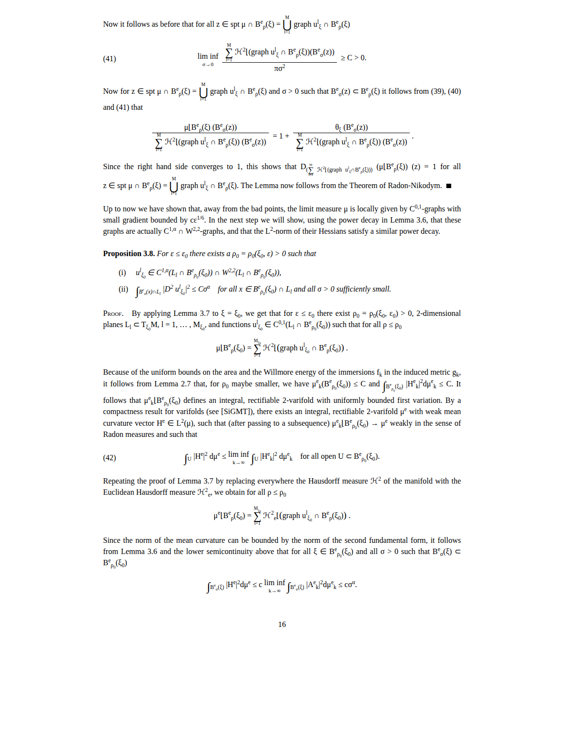Now it follows as before that for all z ∈ spt μ ∩ Beρ(ξ) = M⋃l=1 graph ulξ ∩ Beρ(ξ)
(41) lim infσ→0 M∑l=1 ℋ2⌊(graph ulξ ∩ Beρ(ξ))(Beσ(z)) πσ2 ≥ C > 0.
Now for z ∈ spt μ ∩ Beρ(ξ) = M⋃l=1 graph ulξ ∩ Beρ(ξ) and σ > 0 such that Beσ(z) ⊂ Beρ(ξ) it follows from (39), (40) and (41) that
μ⌊Beρ(ξ) (Beσ(z)) M∑l=1 ℋ2⌊(graph ulξ ∩ Beρ(ξ)) (Beσ(z)) = 1 + θξ (Beσ(z)) M∑l=1 ℋ2⌊(graph ulξ ∩ Beρ(ξ)) (Beσ(z)) .
Since the right hand side converges to 1, this shows that D(M∑l=1 ℋ2⌊(graph ulξ∩Beρ(ξ))) (μ⌊Beρ(ξ)) (z) = 1 for all z ∈ spt μ ∩ Beρ(ξ) = M⋃l=1 graph ulξ ∩ Beρ(ξ). The Lemma now follows from the Theorem of Radon-Nikodym.
Up to now we have shown that, away from the bad points, the limit measure μ is locally given by C0,1-graphs with small gradient bounded by cε1/6. In the next step we will show, using the power decay in Lemma 3.6, that these graphs are actually C1,α ∩ W2,2-graphs, and that the L2-norm of their Hessians satisfy a similar power decay.
Proposition 3.8. For ε ≤ ε0 there exists a ρ0 = ρ0(ξ0, ε) > 0 such that
(i) ulξ0 ∈ C1,α(Ll ∩ Beρ0(ξ0)) ∩ W2,2(Ll ∩ Beρ0(ξ0)),
(ii) ∫Beσ(x)∩Ll |D2 ulξ0|2 ≤ Cσα for all x ∈ Beρ0(ξ0) ∩ Ll and all σ > 0 sufficiently small.
Proof. By applying Lemma 3.7 to ξ = ξ0, we get that for ε ≤ ε0 there exist ρ0 = ρ0(ξ0, ε0) > 0, 2-dimensional planes Ll ⊂ Tξ0M, l = 1, … , Mξ0, and functions ulξ0 ∈ C0,1(Ll ∩ Beρ0(ξ0)) such that for all ρ ≤ ρ0
μ⌊Beρ(ξ0) = Mξ0∑l=1 ℋ2⌊(graph ulξ0 ∩ Beρ(ξ0)) .
Because of the uniform bounds on the area and the Willmore energy of the immersions fk in the induced metric gk, it follows from Lemma 2.7 that, for ρ0 maybe smaller, we have μek(Beρ0(ξ0)) ≤ C and ∫Beρ0(ξ0) |Hek|2dμek ≤ C. It follows that μek⌊Beρ0(ξ0) defines an integral, rectifiable 2-varifold with uniformly bounded first variation. By a compactness result for varifolds (see [SiGMT]), there exists an integral, rectifiable 2-varifold μe with weak mean curvature vector He ∈ L2(μ), such that (after passing to a subsequence) μek⌊Beρ0(ξ0) → μe weakly in the sense of Radon measures and such that
(42) ∫U |He|2 dμe ≤ lim infk→∞ ∫U |Hek|2 dμek for all open U ⊂ Beρ0(ξ0).
Repeating the proof of Lemma 3.7 by replacing everywhere the Hausdorff measure ℋ2 of the manifold with the Euclidean Hausdorff measure ℋ2e, we obtain for all ρ ≤ ρ0
μe⌊Beρ(ξ0) = Mξ0∑l=1 ℋ2e⌊(graph ulξ0 ∩ Beρ(ξ0)) .
Since the norm of the mean curvature can be bounded by the norm of the second fundamental form, it follows from Lemma 3.6 and the lower semicontinuity above that for all ξ ∈ Beρ0(ξ0) and all σ > 0 such that Beσ(ξ) ⊂ Beρ0(ξ0)
∫Beσ(ξ) |He|2dμe ≤ c lim infk→∞ ∫Beσ(ξ) |Aek|2dμek ≤ cσα.
16